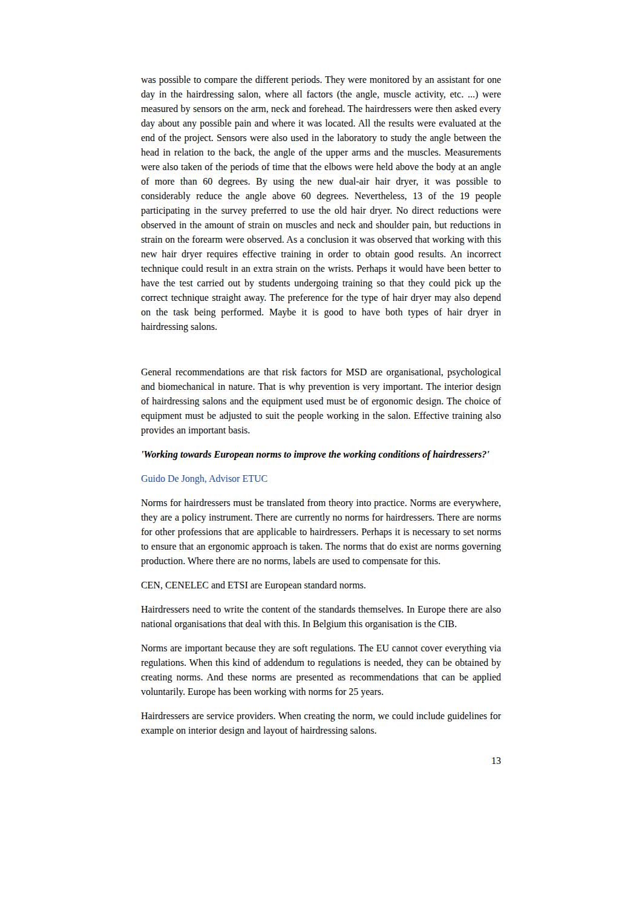was possible to compare the different periods. They were monitored by an assistant for one day in the hairdressing salon, where all factors (the angle, muscle activity, etc. ...) were measured by sensors on the arm, neck and forehead. The hairdressers were then asked every day about any possible pain and where it was located. All the results were evaluated at the end of the project. Sensors were also used in the laboratory to study the angle between the head in relation to the back, the angle of the upper arms and the muscles. Measurements were also taken of the periods of time that the elbows were held above the body at an angle of more than 60 degrees. By using the new dual-air hair dryer, it was possible to considerably reduce the angle above 60 degrees. Nevertheless, 13 of the 19 people participating in the survey preferred to use the old hair dryer. No direct reductions were observed in the amount of strain on muscles and neck and shoulder pain, but reductions in strain on the forearm were observed. As a conclusion it was observed that working with this new hair dryer requires effective training in order to obtain good results. An incorrect technique could result in an extra strain on the wrists. Perhaps it would have been better to have the test carried out by students undergoing training so that they could pick up the correct technique straight away. The preference for the type of hair dryer may also depend on the task being performed. Maybe it is good to have both types of hair dryer in hairdressing salons.
General recommendations are that risk factors for MSD are organisational, psychological and biomechanical in nature. That is why prevention is very important. The interior design of hairdressing salons and the equipment used must be of ergonomic design. The choice of equipment must be adjusted to suit the people working in the salon. Effective training also provides an important basis.
'Working towards European norms to improve the working conditions of hairdressers?'
Guido De Jongh, Advisor ETUC
Norms for hairdressers must be translated from theory into practice. Norms are everywhere, they are a policy instrument. There are currently no norms for hairdressers. There are norms for other professions that are applicable to hairdressers. Perhaps it is necessary to set norms to ensure that an ergonomic approach is taken. The norms that do exist are norms governing production. Where there are no norms, labels are used to compensate for this.
CEN, CENELEC and ETSI are European standard norms.
Hairdressers need to write the content of the standards themselves. In Europe there are also national organisations that deal with this. In Belgium this organisation is the CIB.
Norms are important because they are soft regulations. The EU cannot cover everything via regulations. When this kind of addendum to regulations is needed, they can be obtained by creating norms. And these norms are presented as recommendations that can be applied voluntarily. Europe has been working with norms for 25 years.
Hairdressers are service providers. When creating the norm, we could include guidelines for example on interior design and layout of hairdressing salons.
13